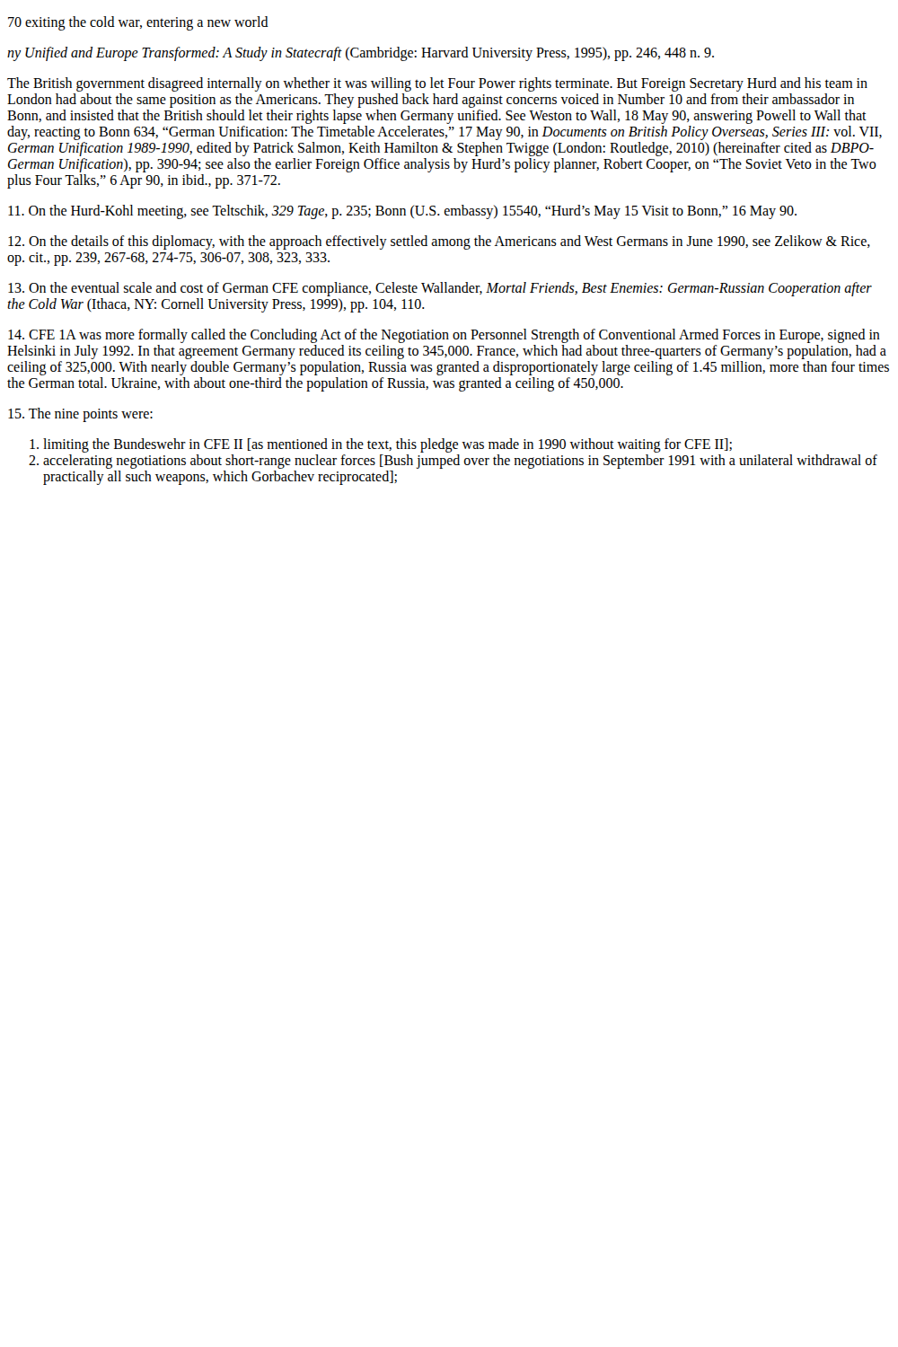70 exiting the cold war, entering a new world
ny Unified and Europe Transformed: A Study in Statecraft (Cambridge: Harvard University Press, 1995), pp. 246, 448 n. 9.
The British government disagreed internally on whether it was willing to let Four Power rights terminate. But Foreign Secretary Hurd and his team in London had about the same position as the Americans. They pushed back hard against concerns voiced in Number 10 and from their ambassador in Bonn, and insisted that the British should let their rights lapse when Germany unified. See Weston to Wall, 18 May 90, answering Powell to Wall that day, reacting to Bonn 634, “German Unification: The Timetable Accelerates,” 17 May 90, in Documents on British Policy Overseas, Series III: vol. VII, German Unification 1989-1990, edited by Patrick Salmon, Keith Hamilton & Stephen Twigge (London: Routledge, 2010) (hereinafter cited as DBPO-German Unification), pp. 390-94; see also the earlier Foreign Office analysis by Hurd’s policy planner, Robert Cooper, on “The Soviet Veto in the Two plus Four Talks,” 6 Apr 90, in ibid., pp. 371-72.
11. On the Hurd-Kohl meeting, see Teltschik, 329 Tage, p. 235; Bonn (U.S. embassy) 15540, “Hurd’s May 15 Visit to Bonn,” 16 May 90.
12. On the details of this diplomacy, with the approach effectively settled among the Americans and West Germans in June 1990, see Zelikow & Rice, op. cit., pp. 239, 267-68, 274-75, 306-07, 308, 323, 333.
13. On the eventual scale and cost of German CFE compliance, Celeste Wallander, Mortal Friends, Best Enemies: German-Russian Cooperation after the Cold War (Ithaca, NY: Cornell University Press, 1999), pp. 104, 110.
14. CFE 1A was more formally called the Concluding Act of the Negotiation on Personnel Strength of Conventional Armed Forces in Europe, signed in Helsinki in July 1992. In that agreement Germany reduced its ceiling to 345,000. France, which had about three-quarters of Germany’s population, had a ceiling of 325,000. With nearly double Germany’s population, Russia was granted a disproportionately large ceiling of 1.45 million, more than four times the German total. Ukraine, with about one-third the population of Russia, was granted a ceiling of 450,000.
15. The nine points were:
limiting the Bundeswehr in CFE II [as mentioned in the text, this pledge was made in 1990 without waiting for CFE II];
accelerating negotiations about short-range nuclear forces [Bush jumped over the negotiations in September 1991 with a unilateral withdrawal of practically all such weapons, which Gorbachev reciprocated];